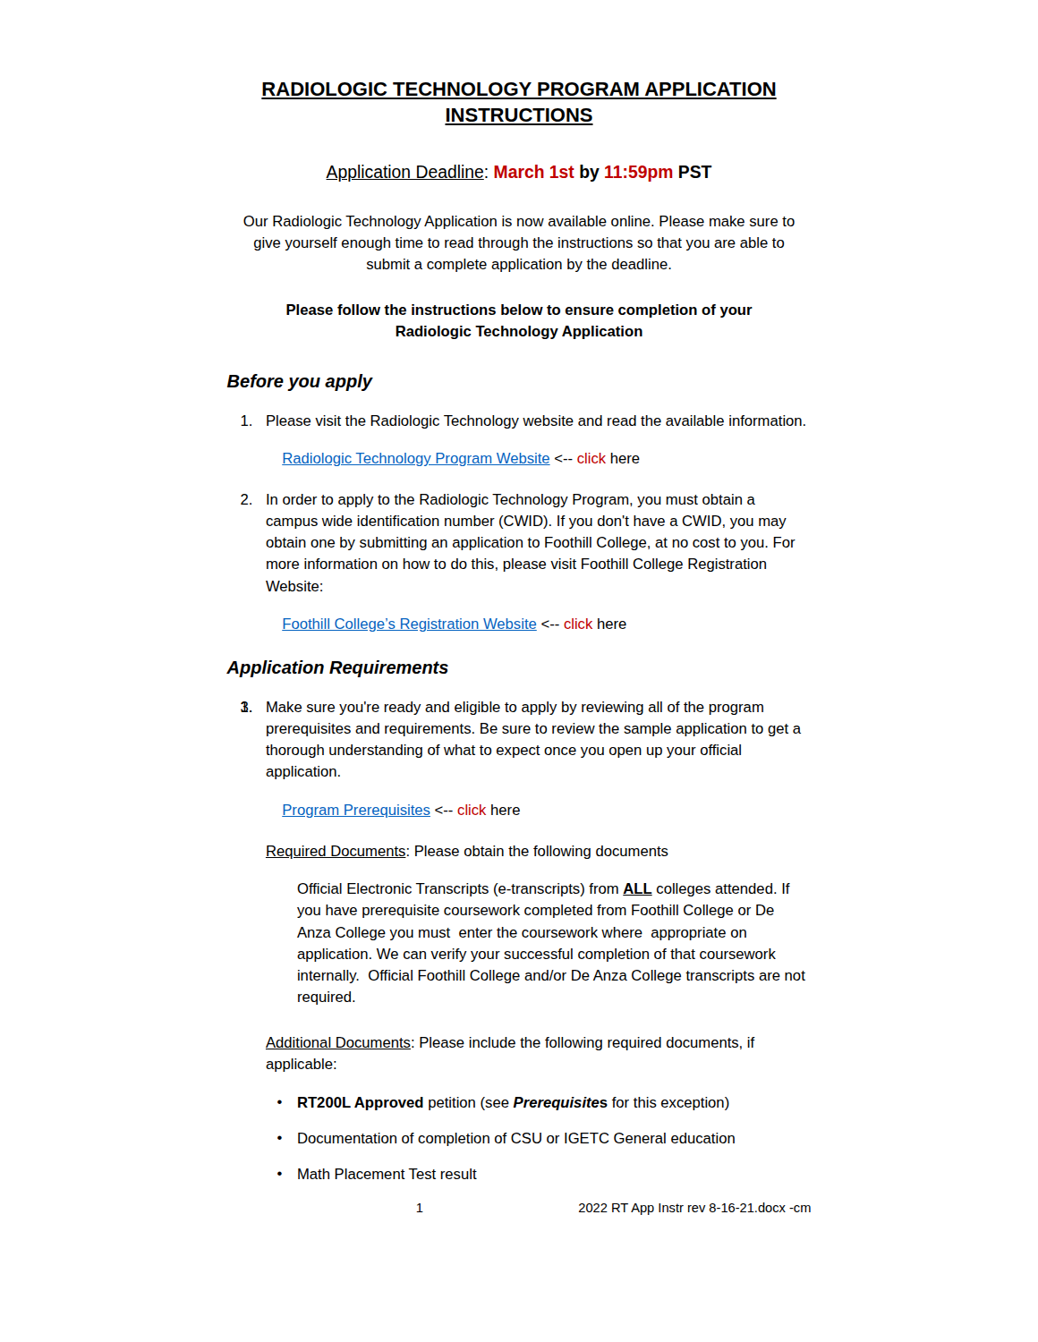RADIOLOGIC TECHNOLOGY PROGRAM APPLICATION INSTRUCTIONS
Application Deadline: March 1st by 11:59pm PST
Our Radiologic Technology Application is now available online. Please make sure to give yourself enough time to read through the instructions so that you are able to submit a complete application by the deadline.
Please follow the instructions below to ensure completion of your
Radiologic Technology Application
Before you apply
Please visit the Radiologic Technology website and read the available information.
Radiologic Technology Program Website <-- click here
In order to apply to the Radiologic Technology Program, you must obtain a campus wide identification number (CWID). If you don't have a CWID, you may obtain one by submitting an application to Foothill College, at no cost to you. For more information on how to do this, please visit Foothill College Registration Website:
Foothill College’s Registration Website <-- click here
Application Requirements
3. Make sure you're ready and eligible to apply by reviewing all of the program prerequisites and requirements. Be sure to review the sample application to get a thorough understanding of what to expect once you open up your official application.
Program Prerequisites <-- click here
Required Documents: Please obtain the following documents
Official Electronic Transcripts (e-transcripts) from ALL colleges attended. If you have prerequisite coursework completed from Foothill College or De Anza College you must enter the coursework where appropriate on application. We can verify your successful completion of that coursework internally. Official Foothill College and/or De Anza College transcripts are not required.
Additional Documents: Please include the following required documents, if applicable:
RT200L Approved petition (see Prerequisite s for this exception)
Documentation of completion of CSU or IGETC General education
Math Placement Test result
1 2022 RT App Instr rev 8-16-21.docx -cm